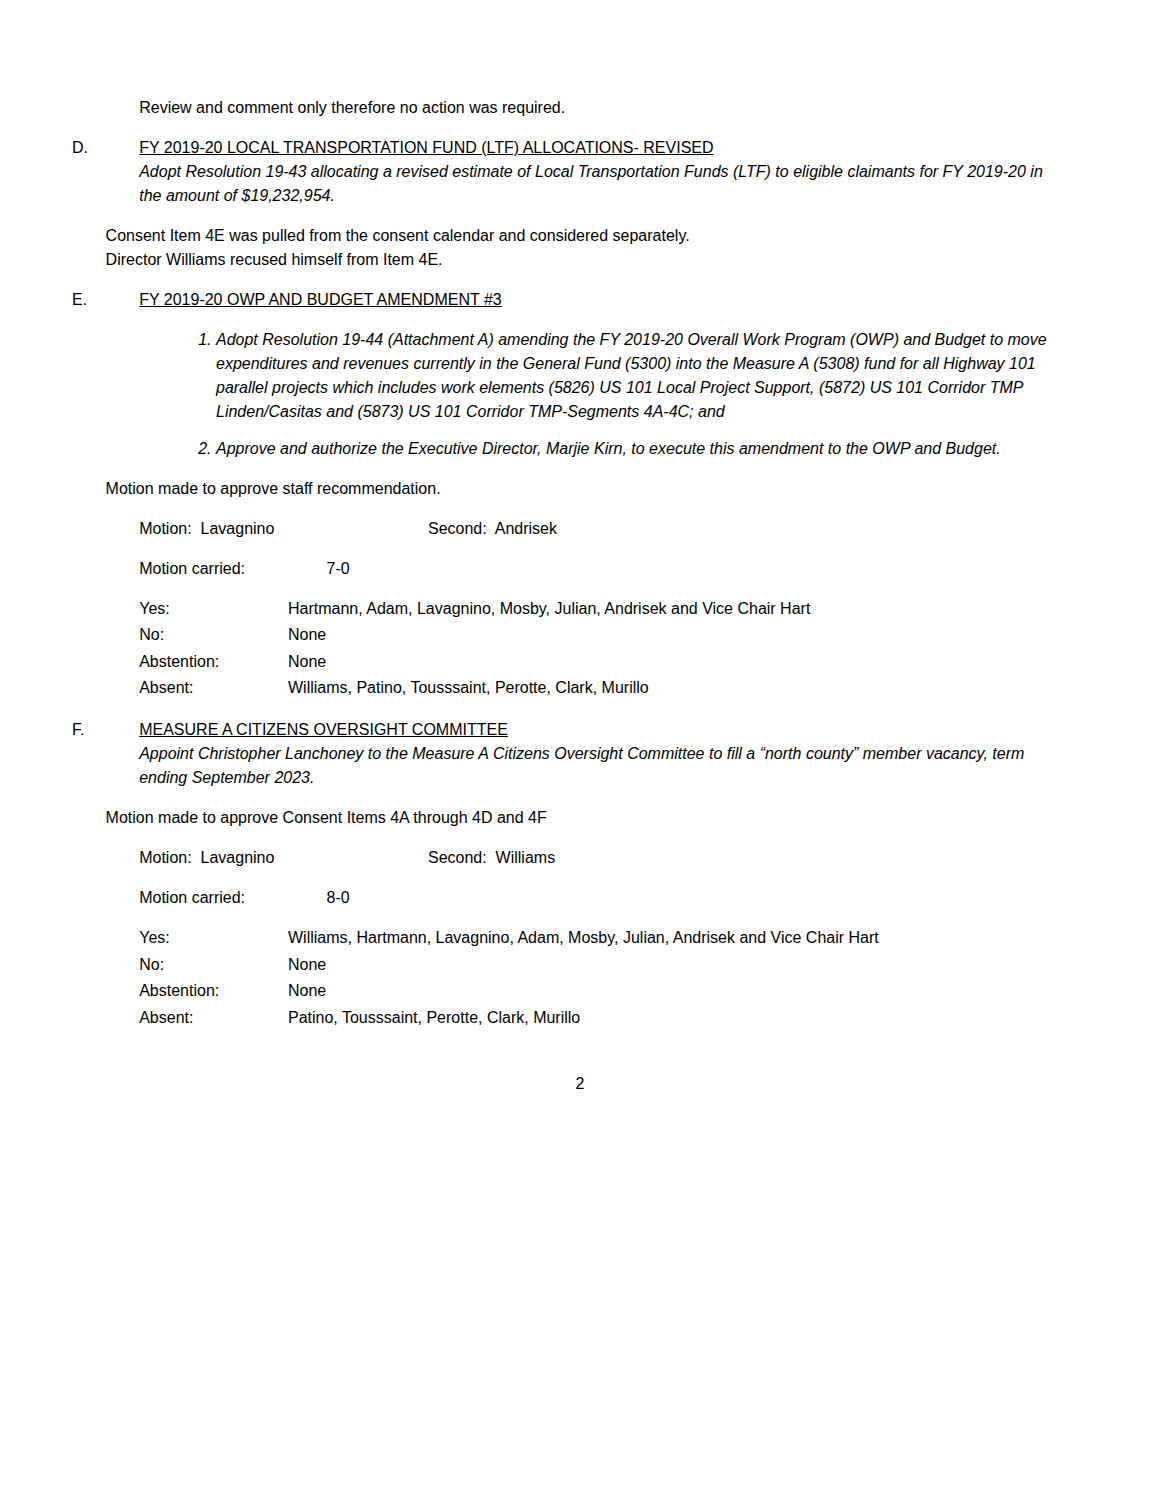Review and comment only therefore no action was required.
D. FY 2019-20 LOCAL TRANSPORTATION FUND (LTF) ALLOCATIONS- REVISED
Adopt Resolution 19-43 allocating a revised estimate of Local Transportation Funds (LTF) to eligible claimants for FY 2019-20 in the amount of $19,232,954.
Consent Item 4E was pulled from the consent calendar and considered separately.
Director Williams recused himself from Item 4E.
E. FY 2019-20 OWP AND BUDGET AMENDMENT #3
Adopt Resolution 19-44 (Attachment A) amending the FY 2019-20 Overall Work Program (OWP) and Budget to move expenditures and revenues currently in the General Fund (5300) into the Measure A (5308) fund for all Highway 101 parallel projects which includes work elements (5826) US 101 Local Project Support, (5872) US 101 Corridor TMP Linden/Casitas and (5873) US 101 Corridor TMP-Segments 4A-4C; and
Approve and authorize the Executive Director, Marjie Kirn, to execute this amendment to the OWP and Budget.
Motion made to approve staff recommendation.
Motion: LavagninoSecond: Andrisek
Motion carried:7-0
| Yes: | Hartmann, Adam, Lavagnino, Mosby, Julian, Andrisek and Vice Chair Hart |
| No: | None |
| Abstention: | None |
| Absent: | Williams, Patino, Tousssaint, Perotte, Clark, Murillo |
F. MEASURE A CITIZENS OVERSIGHT COMMITTEE
Appoint Christopher Lanchoney to the Measure A Citizens Oversight Committee to fill a “north county” member vacancy, term ending September 2023.
Motion made to approve Consent Items 4A through 4D and 4F
Motion: LavagninoSecond: Williams
Motion carried:8-0
| Yes: | Williams, Hartmann, Lavagnino, Adam, Mosby, Julian, Andrisek and Vice Chair Hart |
| No: | None |
| Abstention: | None |
| Absent: | Patino, Tousssaint, Perotte, Clark, Murillo |
2